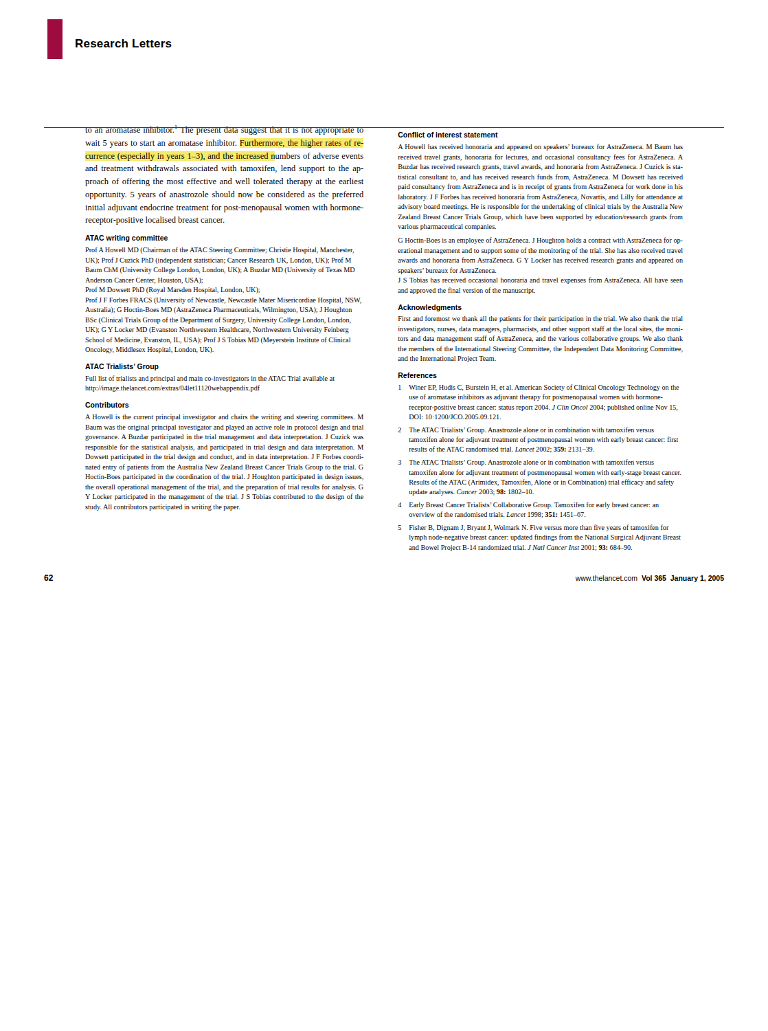Research Letters
to an aromatase inhibitor.1 The present data suggest that it is not appropriate to wait 5 years to start an aromatase inhibitor. Furthermore, the higher rates of recurrence (especially in years 1–3), and the increased numbers of adverse events and treatment withdrawals associated with tamoxifen, lend support to the approach of offering the most effective and well tolerated therapy at the earliest opportunity. 5 years of anastrozole should now be considered as the preferred initial adjuvant endocrine treatment for post-menopausal women with hormone-receptor-positive localised breast cancer.
ATAC writing committee
Prof A Howell MD (Chairman of the ATAC Steering Committee; Christie Hospital, Manchester, UK); Prof J Cuzick PhD (independent statistician; Cancer Research UK, London, UK); Prof M Baum ChM (University College London, London, UK); A Buzdar MD (University of Texas MD Anderson Cancer Center, Houston, USA);
Prof M Dowsett PhD (Royal Marsden Hospital, London, UK);
Prof J F Forbes FRACS (University of Newcastle, Newcastle Mater Misericordiae Hospital, NSW, Australia); G Hoctin-Boes MD (AstraZeneca Pharmaceuticals, Wilmington, USA); J Houghton BSc (Clinical Trials Group of the Department of Surgery, University College London, London, UK); G Y Locker MD (Evanston Northwestern Healthcare, Northwestern University Feinberg School of Medicine, Evanston, IL, USA); Prof J S Tobias MD (Meyerstein Institute of Clinical Oncology, Middlesex Hospital, London, UK).
ATAC Trialists’ Group
Full list of trialists and principal and main co-investigators in the ATAC Trial available at
http://image.thelancet.com/extras/04let11120webappendix.pdf
Contributors
A Howell is the current principal investigator and chairs the writing and steering committees. M Baum was the original principal investigator and played an active role in protocol design and trial governance. A Buzdar participated in the trial management and data interpretation. J Cuzick was responsible for the statistical analysis, and participated in trial design and data interpretation. M Dowsett participated in the trial design and conduct, and in data interpretation. J F Forbes coordinated entry of patients from the Australia New Zealand Breast Cancer Trials Group to the trial. G Hoctin-Boes participated in the coordination of the trial. J Houghton participated in design issues, the overall operational management of the trial, and the preparation of trial results for analysis. G Y Locker participated in the management of the trial. J S Tobias contributed to the design of the study. All contributors participated in writing the paper.
Conflict of interest statement
A Howell has received honoraria and appeared on speakers’ bureaux for AstraZeneca. M Baum has received travel grants, honoraria for lectures, and occasional consultancy fees for AstraZeneca. A Buzdar has received research grants, travel awards, and honoraria from AstraZeneca. J Cuzick is statistical consultant to, and has received research funds from, AstraZeneca. M Dowsett has received paid consultancy from AstraZeneca and is in receipt of grants from AstraZeneca for work done in his laboratory. J F Forbes has received honoraria from AstraZeneca, Novartis, and Lilly for attendance at advisory board meetings. He is responsible for the undertaking of clinical trials by the Australia New Zealand Breast Cancer Trials Group, which have been supported by education/research grants from various pharmaceutical companies.
G Hoctin-Boes is an employee of AstraZeneca. J Houghton holds a contract with AstraZeneca for operational management and to support some of the monitoring of the trial. She has also received travel awards and honoraria from AstraZeneca. G Y Locker has received research grants and appeared on speakers’ bureaux for AstraZeneca.
J S Tobias has received occasional honoraria and travel expenses from AstraZeneca. All have seen and approved the final version of the manuscript.
Acknowledgments
First and foremost we thank all the patients for their participation in the trial. We also thank the trial investigators, nurses, data managers, pharmacists, and other support staff at the local sites, the monitors and data management staff of AstraZeneca, and the various collaborative groups. We also thank the members of the International Steering Committee, the Independent Data Monitoring Committee, and the International Project Team.
References
Winer EP, Hudis C, Burstein H, et al. American Society of Clinical Oncology Technology on the use of aromatase inhibitors as adjuvant therapy for postmenopausal women with hormone-receptor-positive breast cancer: status report 2004. J Clin Oncol 2004; published online Nov 15, DOI: 10·1200/JCO.2005.09.121.
The ATAC Trialists’ Group. Anastrozole alone or in combination with tamoxifen versus tamoxifen alone for adjuvant treatment of postmenopausal women with early breast cancer: first results of the ATAC randomised trial. Lancet 2002; 359: 2131–39.
The ATAC Trialists’ Group. Anastrozole alone or in combination with tamoxifen versus tamoxifen alone for adjuvant treatment of postmenopausal women with early-stage breast cancer. Results of the ATAC (Arimidex, Tamoxifen, Alone or in Combination) trial efficacy and safety update analyses. Cancer 2003; 98: 1802–10.
Early Breast Cancer Trialists’ Collaborative Group. Tamoxifen for early breast cancer: an overview of the randomised trials. Lancet 1998; 351: 1451–67.
Fisher B, Dignam J, Bryant J, Wolmark N. Five versus more than five years of tamoxifen for lymph node-negative breast cancer: updated findings from the National Surgical Adjuvant Breast and Bowel Project B-14 randomized trial. J Natl Cancer Inst 2001; 93: 684–90.
62
www.thelancet.com Vol 365 January 1, 2005